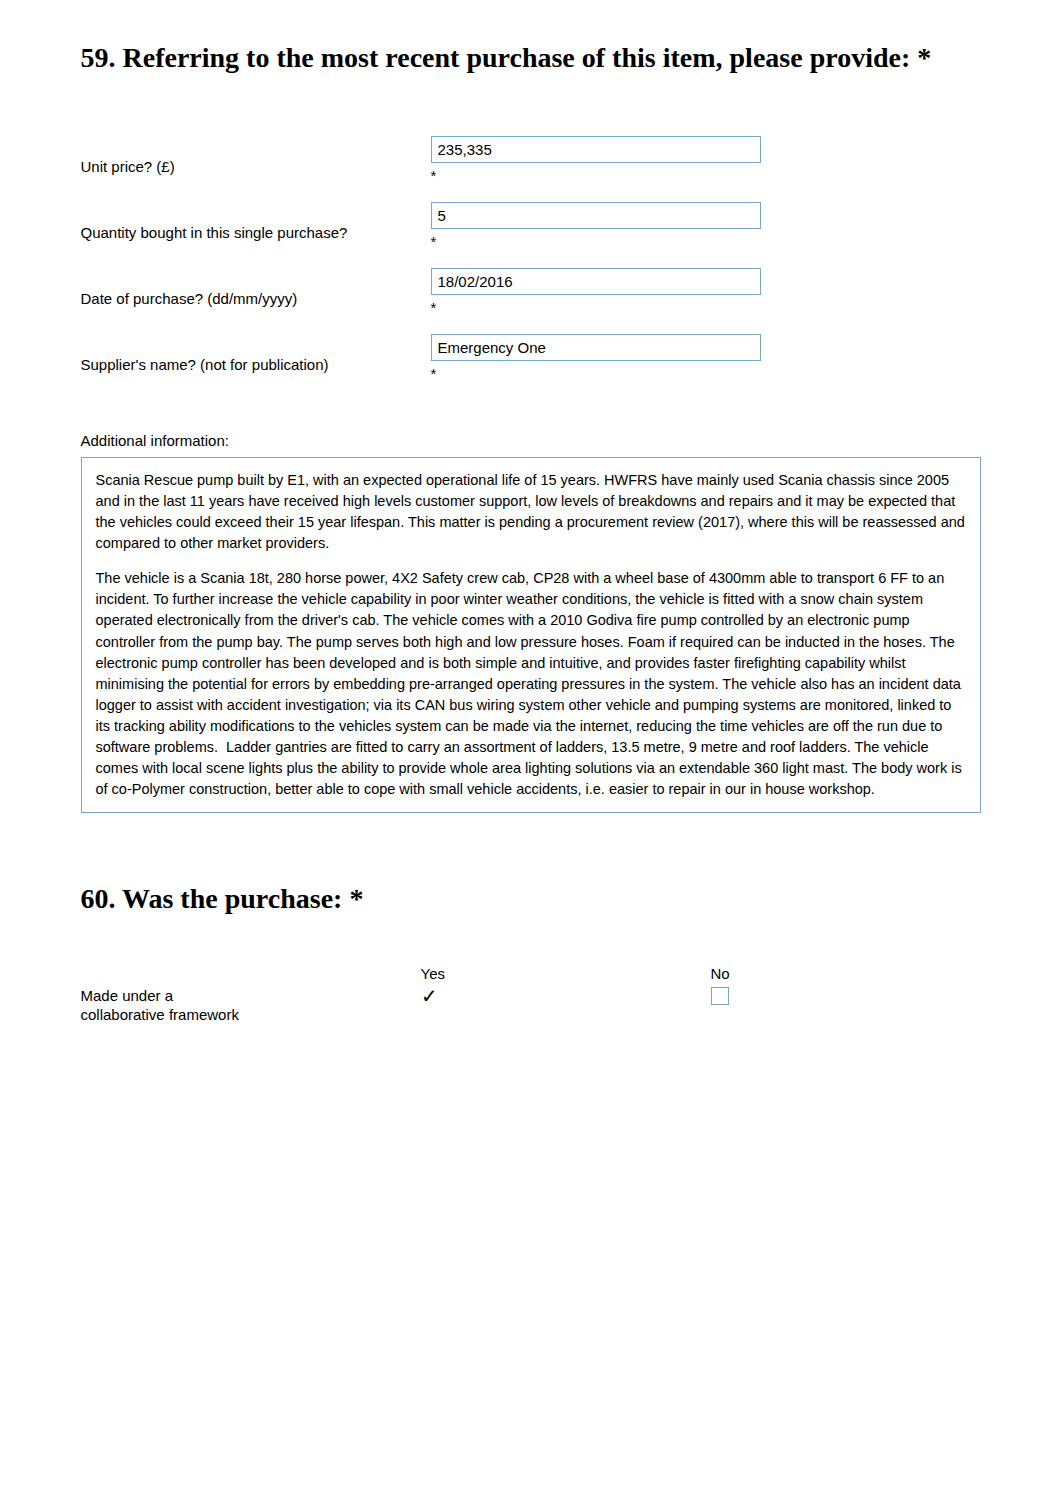59. Referring to the most recent purchase of this item, please provide: *
Unit price? (£)
*
Quantity bought in this single purchase?
*
Date of purchase? (dd/mm/yyyy)
*
Supplier's name? (not for publication)
*
Additional information:
Scania Rescue pump built by E1, with an expected operational life of 15 years. HWFRS have mainly used Scania chassis since 2005 and in the last 11 years have received high levels customer support, low levels of breakdowns and repairs and it may be expected that the vehicles could exceed their 15 year lifespan. This matter is pending a procurement review (2017), where this will be reassessed and compared to other market providers.
The vehicle is a Scania 18t, 280 horse power, 4X2 Safety crew cab, CP28 with a wheel base of 4300mm able to transport 6 FF to an incident. To further increase the vehicle capability in poor winter weather conditions, the vehicle is fitted with a snow chain system operated electronically from the driver's cab. The vehicle comes with a 2010 Godiva fire pump controlled by an electronic pump controller from the pump bay. The pump serves both high and low pressure hoses. Foam if required can be inducted in the hoses. The electronic pump controller has been developed and is both simple and intuitive, and provides faster firefighting capability whilst minimising the potential for errors by embedding pre-arranged operating pressures in the system. The vehicle also has an incident data logger to assist with accident investigation; via its CAN bus wiring system other vehicle and pumping systems are monitored, linked to its tracking ability modifications to the vehicles system can be made via the internet, reducing the time vehicles are off the run due to software problems. Ladder gantries are fitted to carry an assortment of ladders, 13.5 metre, 9 metre and roof ladders. The vehicle comes with local scene lights plus the ability to provide whole area lighting solutions via an extendable 360 light mast. The body work is of co-Polymer construction, better able to cope with small vehicle accidents, i.e. easier to repair in our in house workshop.
60. Was the purchase: *
Yes
No
Made under a
collaborative framework
✓